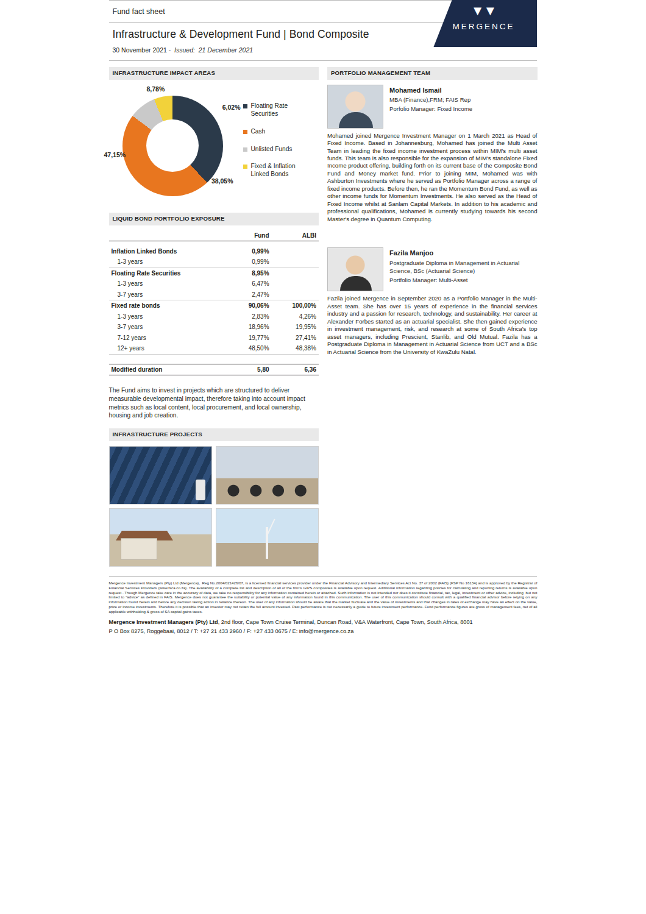▼▼
MERGENCE
Fund fact sheet
Infrastructure & Development Fund | Bond Composite
30 November 2021 - Issued: 21 December 2021
INFRASTRUCTURE IMPACT AREAS
8,78% 6,02% 47,15% 38,05%
Floating Rate
Securities
Cash
Unlisted Funds
Fixed & Inflation
Linked Bonds
LIQUID BOND PORTFOLIO EXPOSURE
| | Fund | ALBI |
| --- | --- | --- |
| Inflation Linked Bonds | 0,99% | |
| 1-3 years | 0,99% | |
| Floating Rate Securities | 8,95% | |
| 1-3 years | 6,47% | |
| 3-7 years | 2,47% | |
| Fixed rate bonds | 90,06% | 100,00% |
| 1-3 years | 2,83% | 4,26% |
| 3-7 years | 18,96% | 19,95% |
| 7-12 years | 19,77% | 27,41% |
| 12+ years | 48,50% | 48,38% |
| Modified duration | 5,80 | 6,36 |
The Fund aims to invest in projects which are structured to deliver measurable developmental impact, therefore taking into account impact metrics such as local content, local procurement, and local ownership, housing and job creation.
INFRASTRUCTURE PROJECTS
PORTFOLIO MANAGEMENT TEAM
Mohamed Ismail
MBA (Finance),FRM; FAIS Rep
Porfolio Manager: Fixed Income
Mohamed joined Mergence Investment Manager on 1 March 2021 as Head of Fixed Income. Based in Johannesburg, Mohamed has joined the Multi Asset Team in leading the fixed income investment process within MIM's multi asset funds. This team is also responsible for the expansion of MIM's standalone Fixed Income product offering, building forth on its current base of the Composite Bond Fund and Money market fund. Prior to joining MIM, Mohamed was with Ashburton Investments where he served as Portfolio Manager across a range of fixed income products. Before then, he ran the Momentum Bond Fund, as well as other income funds for Momentum Investments. He also served as the Head of Fixed Income whilst at Sanlam Capital Markets. In addition to his academic and professional qualifications, Mohamed is currently studying towards his second Master's degree in Quantum Computing.
Fazila Manjoo
Postgraduate Diploma in Management in Actuarial Science, BSc (Actuarial Science)
Portfolio Manager: Multi-Asset
Fazila joined Mergence in September 2020 as a Portfolio Manager in the Multi-Asset team. She has over 15 years of experience in the financial services industry and a passion for research, technology, and sustainability. Her career at Alexander Forbes started as an actuarial specialist. She then gained experience in investment management, risk, and research at some of South Africa's top asset managers, including Prescient, Stanlib, and Old Mutual. Fazila has a Postgraduate Diploma in Management in Actuarial Science from UCT and a BSc in Actuarial Science from the University of KwaZulu Natal.
Mergence Investment Managers (Pty) Ltd (Mergence), Reg No.2004/021426/07, is a licensed financial services provider under the Financial Advisory and Intermediary Services Act No. 37 of 2002 (FAIS) (FSP No 16134) and is approved by the Registrar of Financial Services Providers (www.fsca.co.za). The availability of a complete list and description of all of the firm's GIPS composites is available upon request. Additional information regarding policies for calculating and reporting returns is available upon request . Though Mergence take care in the accuracy of data, we take no responsibility for any information contained herein or attached. Such information is not intended nor does it constitute financial, tax, legal, investment or other advice, including but not limited to "advice" as defined in FAIS. Mergence does not guarantee the suitability or potential value of any information found in this communication. The user of this communication should consult with a qualified financial advisor before relying on any information found herein and before any decision taking action in reliance thereon. The user of any information should be aware that the market fluctuate and the value of investments and that changes in rates of exchange may have an effect on the value, price or income investments. Therefore it is possible that an investor may not retain the full amount invested. Past performance is not necessarily a guide to future investment performance. Fund performance figures are gross of management fees, net of all applicable withholding & gross of SA capital gains taxes.
Mergence Investment Managers (Pty) Ltd, 2nd floor, Cape Town Cruise Terminal, Duncan Road, V&A Waterfront, Cape Town, South Africa, 8001
P O Box 8275, Roggebaai, 8012 / T: +27 21 433 2960 / F: +27 433 0675 / E: info@mergence.co.za